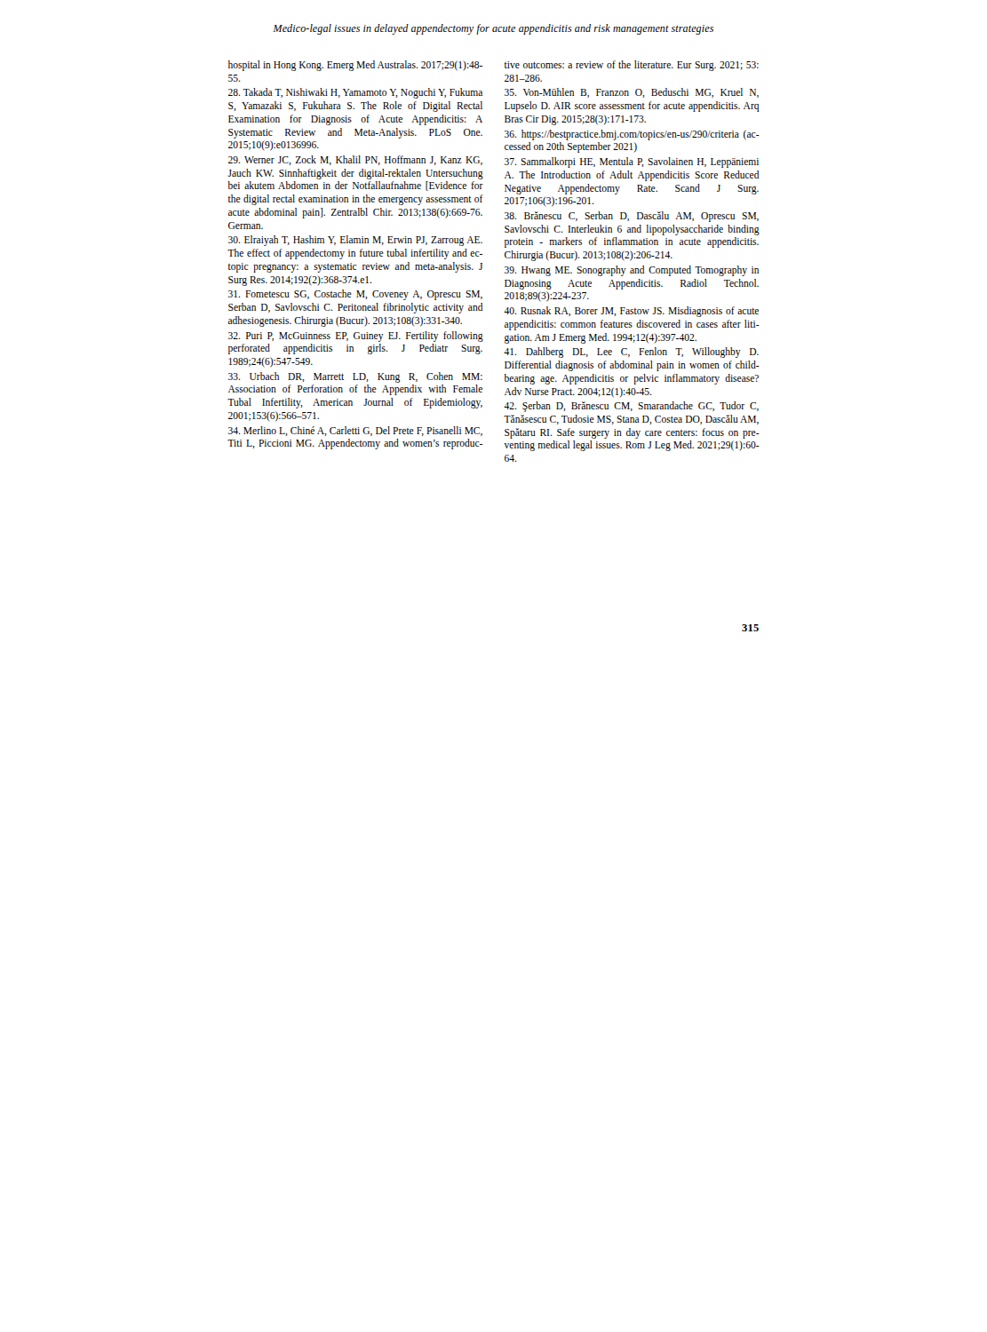Medico-legal issues in delayed appendectomy for acute appendicitis and risk management strategies
hospital in Hong Kong. Emerg Med Australas. 2017;29(1):48-55.
28. Takada T, Nishiwaki H, Yamamoto Y, Noguchi Y, Fukuma S, Yamazaki S, Fukuhara S. The Role of Digital Rectal Examination for Diagnosis of Acute Appendicitis: A Systematic Review and Meta-Analysis. PLoS One. 2015;10(9):e0136996.
29. Werner JC, Zock M, Khalil PN, Hoffmann J, Kanz KG, Jauch KW. Sinnhaftigkeit der digital-rektalen Untersuchung bei akutem Abdomen in der Notfallaufnahme [Evidence for the digital rectal examination in the emergency assessment of acute abdominal pain]. Zentralbl Chir. 2013;138(6):669-76. German.
30. Elraiyah T, Hashim Y, Elamin M, Erwin PJ, Zarroug AE. The effect of appendectomy in future tubal infertility and ectopic pregnancy: a systematic review and meta-analysis. J Surg Res. 2014;192(2):368-374.e1.
31. Fometescu SG, Costache M, Coveney A, Oprescu SM, Serban D, Savlovschi C. Peritoneal fibrinolytic activity and adhesiogenesis. Chirurgia (Bucur). 2013;108(3):331-340.
32. Puri P, McGuinness EP, Guiney EJ. Fertility following perforated appendicitis in girls. J Pediatr Surg. 1989;24(6):547-549.
33. Urbach DR, Marrett LD, Kung R, Cohen MM: Association of Perforation of the Appendix with Female Tubal Infertility, American Journal of Epidemiology, 2001;153(6):566–571.
34. Merlino L, Chiné A, Carletti G, Del Prete F, Pisanelli MC, Titi L, Piccioni MG. Appendectomy and women’s reproductive outcomes: a review of the literature. Eur Surg. 2021; 53: 281–286.
35. Von-Mühlen B, Franzon O, Beduschi MG, Kruel N, Lupselo D. AIR score assessment for acute appendicitis. Arq Bras Cir Dig. 2015;28(3):171-173.
36. https://bestpractice.bmj.com/topics/en-us/290/criteria (accessed on 20th September 2021)
37. Sammalkorpi HE, Mentula P, Savolainen H, Leppäniemi A. The Introduction of Adult Appendicitis Score Reduced Negative Appendectomy Rate. Scand J Surg. 2017;106(3):196-201.
38. Brănescu C, Serban D, Dascălu AM, Oprescu SM, Savlovschi C. Interleukin 6 and lipopolysaccharide binding protein - markers of inflammation in acute appendicitis. Chirurgia (Bucur). 2013;108(2):206-214.
39. Hwang ME. Sonography and Computed Tomography in Diagnosing Acute Appendicitis. Radiol Technol. 2018;89(3):224-237.
40. Rusnak RA, Borer JM, Fastow JS. Misdiagnosis of acute appendicitis: common features discovered in cases after litigation. Am J Emerg Med. 1994;12(4):397-402.
41. Dahlberg DL, Lee C, Fenlon T, Willoughby D. Differential diagnosis of abdominal pain in women of childbearing age. Appendicitis or pelvic inflammatory disease? Adv Nurse Pract. 2004;12(1):40-45.
42. Şerban D, Brănescu CM, Smarandache GC, Tudor C, Tănăsescu C, Tudosie MS, Stana D, Costea DO, Dascălu AM, Spătaru RI. Safe surgery in day care centers: focus on preventing medical legal issues. Rom J Leg Med. 2021;29(1):60-64.
315